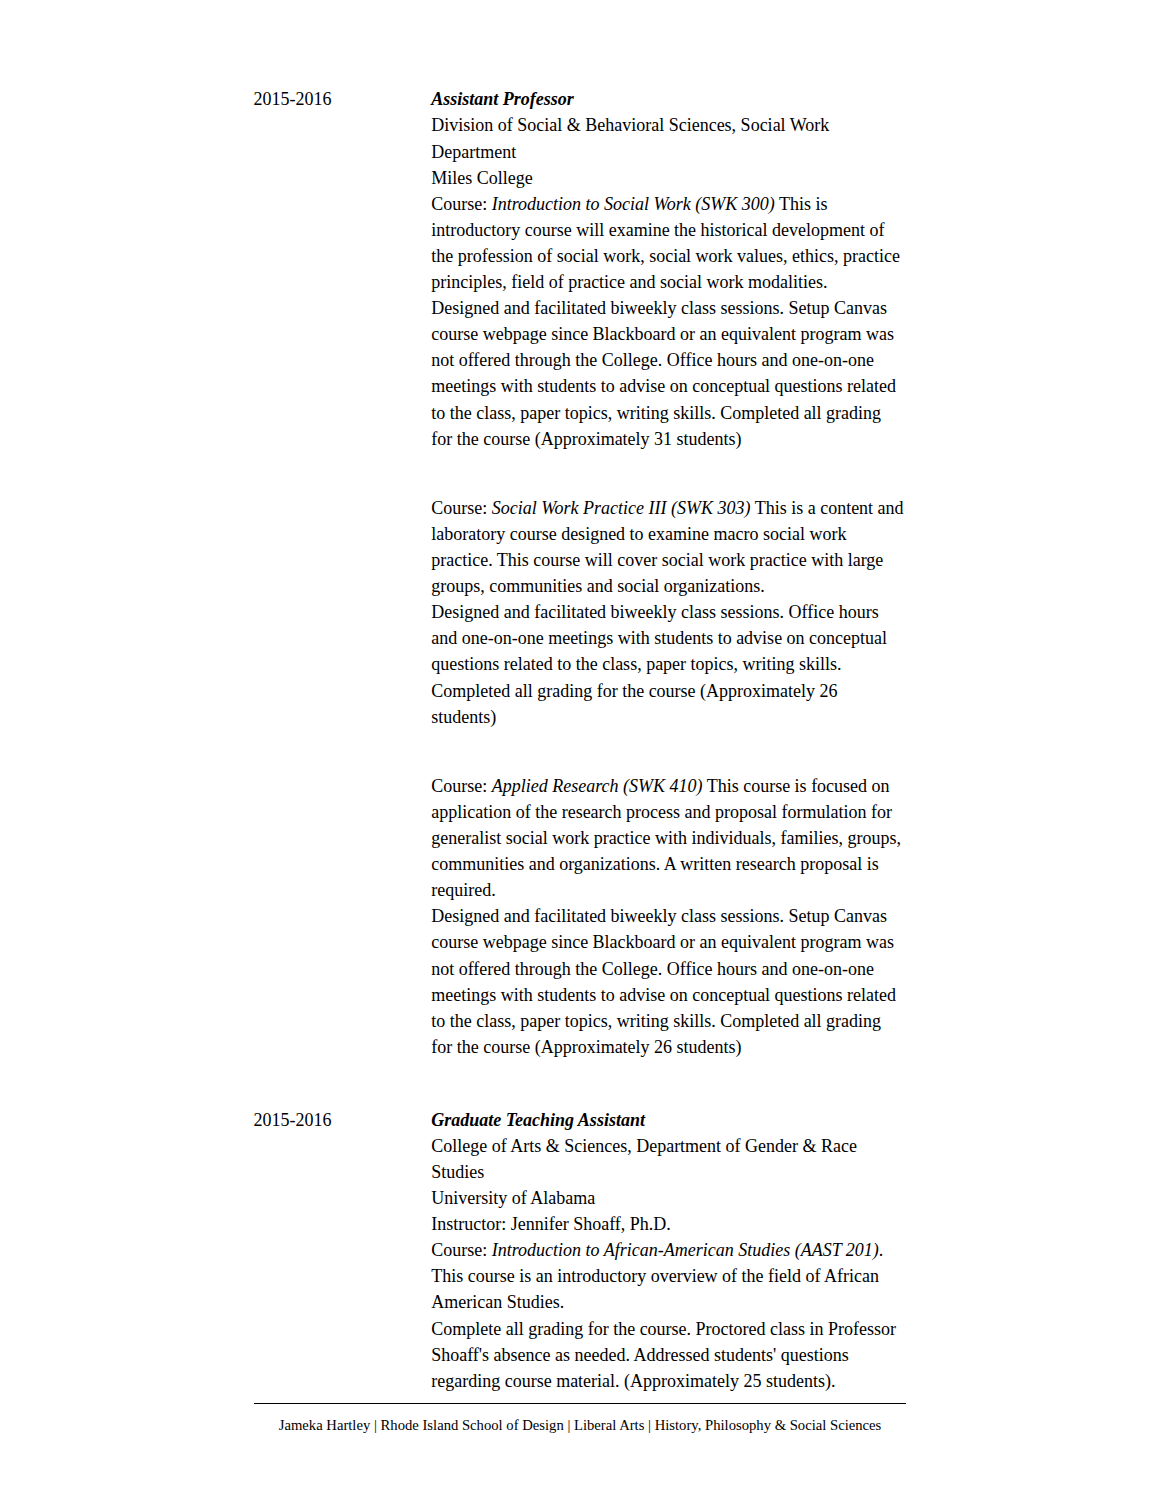2015-2016
Assistant Professor
Division of Social & Behavioral Sciences, Social Work Department
Miles College
Course: Introduction to Social Work (SWK 300) This is introductory course will examine the historical development of the profession of social work, social work values, ethics, practice principles, field of practice and social work modalities.
Designed and facilitated biweekly class sessions. Setup Canvas course webpage since Blackboard or an equivalent program was not offered through the College. Office hours and one-on-one meetings with students to advise on conceptual questions related to the class, paper topics, writing skills. Completed all grading for the course (Approximately 31 students)
Course: Social Work Practice III (SWK 303) This is a content and laboratory course designed to examine macro social work practice. This course will cover social work practice with large groups, communities and social organizations.
Designed and facilitated biweekly class sessions. Office hours and one-on-one meetings with students to advise on conceptual questions related to the class, paper topics, writing skills. Completed all grading for the course (Approximately 26 students)
Course: Applied Research (SWK 410) This course is focused on application of the research process and proposal formulation for generalist social work practice with individuals, families, groups, communities and organizations. A written research proposal is required.
Designed and facilitated biweekly class sessions. Setup Canvas course webpage since Blackboard or an equivalent program was not offered through the College. Office hours and one-on-one meetings with students to advise on conceptual questions related to the class, paper topics, writing skills. Completed all grading for the course (Approximately 26 students)
2015-2016
Graduate Teaching Assistant
College of Arts & Sciences, Department of Gender & Race Studies
University of Alabama
Instructor: Jennifer Shoaff, Ph.D.
Course: Introduction to African-American Studies (AAST 201). This course is an introductory overview of the field of African American Studies.
Complete all grading for the course. Proctored class in Professor Shoaff's absence as needed. Addressed students' questions regarding course material. (Approximately 25 students).
Jameka Hartley | Rhode Island School of Design | Liberal Arts | History, Philosophy & Social Sciences